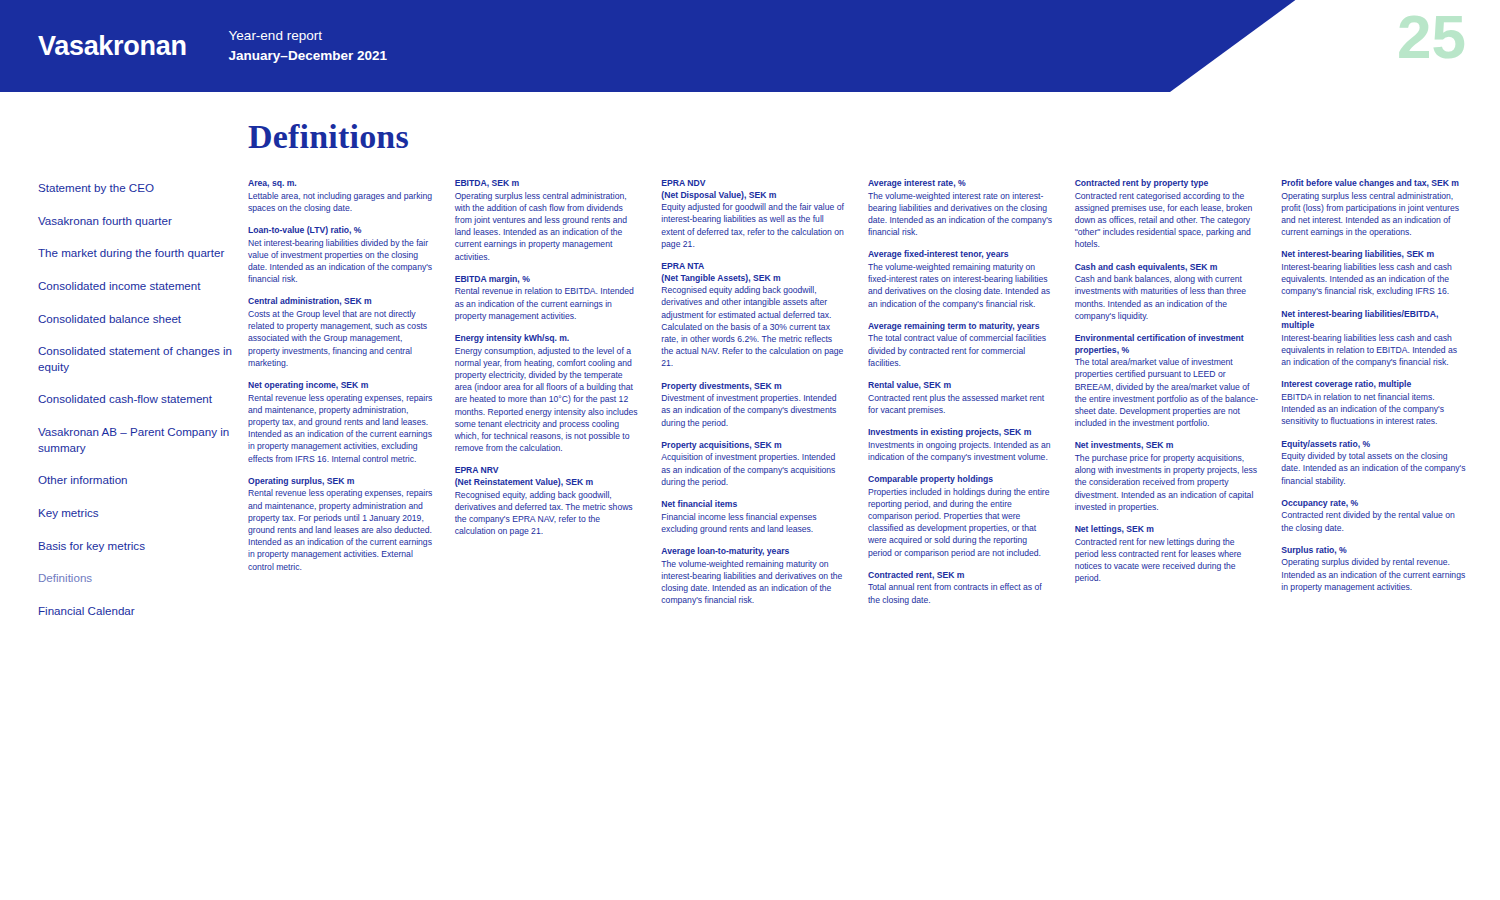Vasakronan
Year-end report
January–December 2021
25
Statement by the CEO
Vasakronan fourth quarter
The market during the fourth quarter
Consolidated income statement
Consolidated balance sheet
Consolidated statement of changes in equity
Consolidated cash-flow statement
Vasakronan AB – Parent Company in summary
Other information
Key metrics
Basis for key metrics
Definitions
Financial Calendar
Definitions
Area, sq. m.
Lettable area, not including garages and parking spaces on the closing date.
Loan-to-value (LTV) ratio, %
Net interest-bearing liabilities divided by the fair value of investment properties on the closing date. Intended as an indication of the company's financial risk.
Central administration, SEK m
Costs at the Group level that are not directly related to property management, such as costs associated with the Group management, property investments, financing and central marketing.
Net operating income, SEK m
Rental revenue less operating expenses, repairs and maintenance, property administration, property tax, and ground rents and land leases. Intended as an indication of the current earnings in property management activities, excluding effects from IFRS 16. Internal control metric.
Operating surplus, SEK m
Rental revenue less operating expenses, repairs and maintenance, property administration and property tax. For periods until 1 January 2019, ground rents and land leases are also deducted. Intended as an indication of the current earnings in property management activities. External control metric.
EBITDA, SEK m
Operating surplus less central administration, with the addition of cash flow from dividends from joint ventures and less ground rents and land leases. Intended as an indication of the current earnings in property management activities.
EBITDA margin, %
Rental revenue in relation to EBITDA. Intended as an indication of the current earnings in property management activities.
Energy intensity kWh/sq. m.
Energy consumption, adjusted to the level of a normal year, from heating, comfort cooling and property electricity, divided by the temperate area (indoor area for all floors of a building that are heated to more than 10°C) for the past 12 months. Reported energy intensity also includes some tenant electricity and process cooling which, for technical reasons, is not possible to remove from the calculation.
EPRA NRV
(Net Reinstatement Value), SEK m
Recognised equity, adding back goodwill, derivatives and deferred tax. The metric shows the company's EPRA NAV, refer to the calculation on page 21.
EPRA NDV
(Net Disposal Value), SEK m
Equity adjusted for goodwill and the fair value of interest-bearing liabilities as well as the full extent of deferred tax, refer to the calculation on page 21.
EPRA NTA
(Net Tangible Assets), SEK m
Recognised equity adding back goodwill, derivatives and other intangible assets after adjustment for estimated actual deferred tax. Calculated on the basis of a 30% current tax rate, in other words 6.2%. The metric reflects the actual NAV. Refer to the calculation on page 21.
Property divestments, SEK m
Divestment of investment properties. Intended as an indication of the company's divestments during the period.
Property acquisitions, SEK m
Acquisition of investment properties. Intended as an indication of the company's acquisitions during the period.
Net financial items
Financial income less financial expenses excluding ground rents and land leases.
Average loan-to-maturity, years
The volume-weighted remaining maturity on interest-bearing liabilities and derivatives on the closing date. Intended as an indication of the company's financial risk.
Average interest rate, %
The volume-weighted interest rate on interest-bearing liabilities and derivatives on the closing date. Intended as an indication of the company's financial risk.
Average fixed-interest tenor, years
The volume-weighted remaining maturity on fixed-interest rates on interest-bearing liabilities and derivatives on the closing date. Intended as an indication of the company's financial risk.
Average remaining term to maturity, years
The total contract value of commercial facilities divided by contracted rent for commercial facilities.
Rental value, SEK m
Contracted rent plus the assessed market rent for vacant premises.
Investments in existing projects, SEK m
Investments in ongoing projects. Intended as an indication of the company's investment volume.
Comparable property holdings
Properties included in holdings during the entire reporting period, and during the entire comparison period. Properties that were classified as development properties, or that were acquired or sold during the reporting period or comparison period are not included.
Contracted rent, SEK m
Total annual rent from contracts in effect as of the closing date.
Contracted rent by property type
Contracted rent categorised according to the assigned premises use, for each lease, broken down as offices, retail and other. The category "other" includes residential space, parking and hotels.
Cash and cash equivalents, SEK m
Cash and bank balances, along with current investments with maturities of less than three months. Intended as an indication of the company's liquidity.
Environmental certification of investment properties, %
The total area/market value of investment properties certified pursuant to LEED or BREEAM, divided by the area/market value of the entire investment portfolio as of the balance-sheet date. Development properties are not included in the investment portfolio.
Net investments, SEK m
The purchase price for property acquisitions, along with investments in property projects, less the consideration received from property divestment. Intended as an indication of capital invested in properties.
Net lettings, SEK m
Contracted rent for new lettings during the period less contracted rent for leases where notices to vacate were received during the period.
Profit before value changes and tax, SEK m
Operating surplus less central administration, profit (loss) from participations in joint ventures and net interest. Intended as an indication of current earnings in the operations.
Net interest-bearing liabilities, SEK m
Interest-bearing liabilities less cash and cash equivalents. Intended as an indication of the company's financial risk, excluding IFRS 16.
Net interest-bearing liabilities/EBITDA, multiple
Interest-bearing liabilities less cash and cash equivalents in relation to EBITDA. Intended as an indication of the company's financial risk.
Interest coverage ratio, multiple
EBITDA in relation to net financial items. Intended as an indication of the company's sensitivity to fluctuations in interest rates.
Equity/assets ratio, %
Equity divided by total assets on the closing date. Intended as an indication of the company's financial stability.
Occupancy rate, %
Contracted rent divided by the rental value on the closing date.
Surplus ratio, %
Operating surplus divided by rental revenue. Intended as an indication of the current earnings in property management activities.